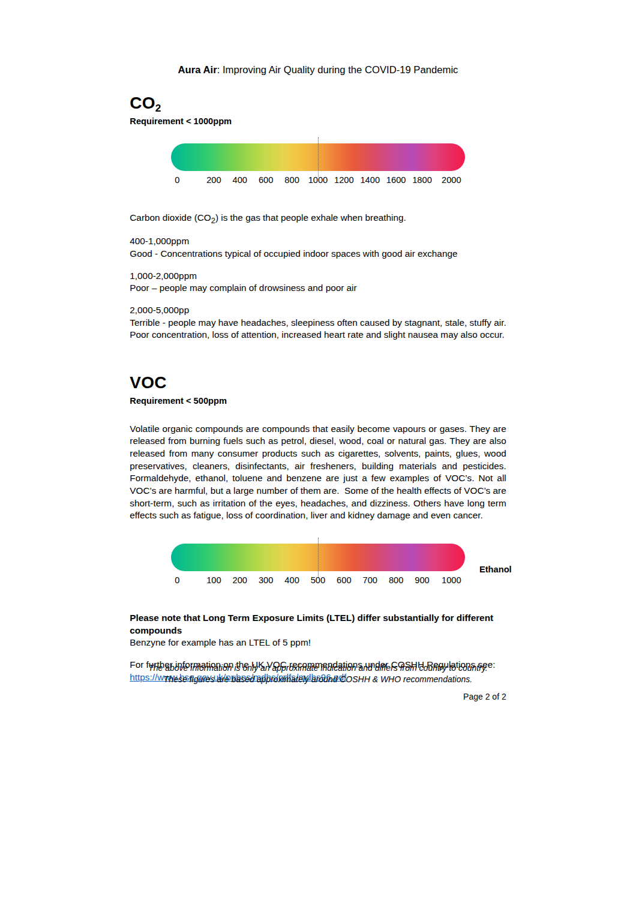Aura Air: Improving Air Quality during the COVID-19 Pandemic
CO2
Requirement < 1000ppm
0200400600800100012001400160018002000
Carbon dioxide (CO2) is the gas that people exhale when breathing.
400-1,000ppm
Good - Concentrations typical of occupied indoor spaces with good air exchange
1,000-2,000ppm
Poor – people may complain of drowsiness and poor air
2,000-5,000pp
Terrible - people may have headaches, sleepiness often caused by stagnant, stale, stuffy air. Poor concentration, loss of attention, increased heart rate and slight nausea may also occur.
VOC
Requirement < 500ppm
Volatile organic compounds are compounds that easily become vapours or gases. They are released from burning fuels such as petrol, diesel, wood, coal or natural gas. They are also released from many consumer products such as cigarettes, solvents, paints, glues, wood preservatives, cleaners, disinfectants, air fresheners, building materials and pesticides. Formaldehyde, ethanol, toluene and benzene are just a few examples of VOC’s. Not all VOC’s are harmful, but a large number of them are. Some of the health effects of VOC’s are short-term, such as irritation of the eyes, headaches, and dizziness. Others have long term effects such as fatigue, loss of coordination, liver and kidney damage and even cancer.
Ethanol
01002003004005006007008009001000
Please note that Long Term Exposure Limits (LTEL) differ substantially for different compounds
Benzyne for example has an LTEL of 5 ppm!
For further information on the UK VOC recommendations under COSHH Regulations see:
https://www.hse.gov.uk/pubns/mdhs/pdfs/mdhs96.pdf
The above information is only an approximate indication and differs from country to country.
These figures are based approximately around COSHH & WHO recommendations.
Page 2 of 2